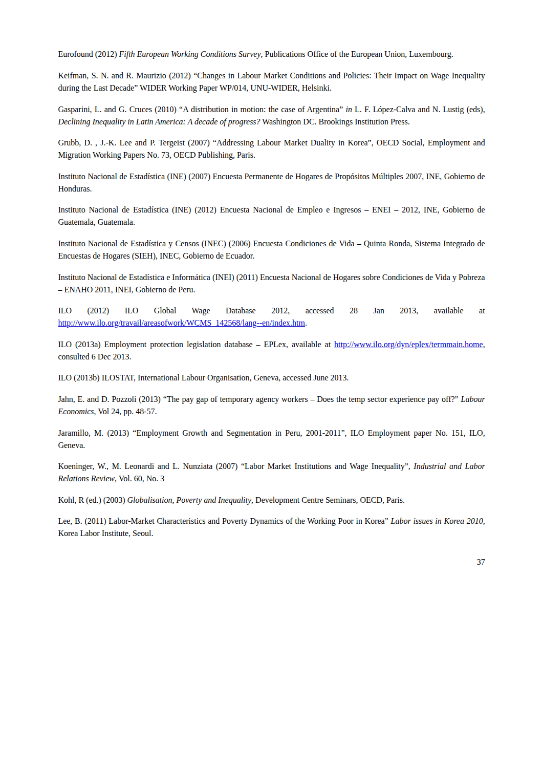Eurofound (2012) Fifth European Working Conditions Survey, Publications Office of the European Union, Luxembourg.
Keifman, S. N. and R. Maurizio (2012) “Changes in Labour Market Conditions and Policies: Their Impact on Wage Inequality during the Last Decade” WIDER Working Paper WP/014, UNU-WIDER, Helsinki.
Gasparini, L. and G. Cruces (2010) “A distribution in motion: the case of Argentina” in L. F. López-Calva and N. Lustig (eds), Declining Inequality in Latin America: A decade of progress? Washington DC. Brookings Institution Press.
Grubb, D. , J.-K. Lee and P. Tergeist (2007) “Addressing Labour Market Duality in Korea”, OECD Social, Employment and Migration Working Papers No. 73, OECD Publishing, Paris.
Instituto Nacional de Estadística (INE) (2007) Encuesta Permanente de Hogares de Propósitos Múltiples 2007, INE, Gobierno de Honduras.
Instituto Nacional de Estadística (INE) (2012) Encuesta Nacional de Empleo e Ingresos – ENEI – 2012, INE, Gobierno de Guatemala, Guatemala.
Instituto Nacional de Estadística y Censos (INEC) (2006) Encuesta Condiciones de Vida – Quinta Ronda, Sistema Integrado de Encuestas de Hogares (SIEH), INEC, Gobierno de Ecuador.
Instituto Nacional de Estadística e Informática (INEI) (2011) Encuesta Nacional de Hogares sobre Condiciones de Vida y Pobreza – ENAHO 2011, INEI, Gobierno de Peru.
ILO (2012) ILO Global Wage Database 2012, accessed 28 Jan 2013, available at http://www.ilo.org/travail/areasofwork/WCMS_142568/lang--en/index.htm.
ILO (2013a) Employment protection legislation database – EPLex, available at http://www.ilo.org/dyn/eplex/termmain.home, consulted 6 Dec 2013.
ILO (2013b) ILOSTAT, International Labour Organisation, Geneva, accessed June 2013.
Jahn, E. and D. Pozzoli (2013) “The pay gap of temporary agency workers – Does the temp sector experience pay off?” Labour Economics, Vol 24, pp. 48-57.
Jaramillo, M. (2013) “Employment Growth and Segmentation in Peru, 2001-2011”, ILO Employment paper No. 151, ILO, Geneva.
Koeninger, W., M. Leonardi and L. Nunziata (2007) “Labor Market Institutions and Wage Inequality”, Industrial and Labor Relations Review, Vol. 60, No. 3
Kohl, R (ed.) (2003) Globalisation, Poverty and Inequality, Development Centre Seminars, OECD, Paris.
Lee, B. (2011) Labor-Market Characteristics and Poverty Dynamics of the Working Poor in Korea” Labor issues in Korea 2010, Korea Labor Institute, Seoul.
37